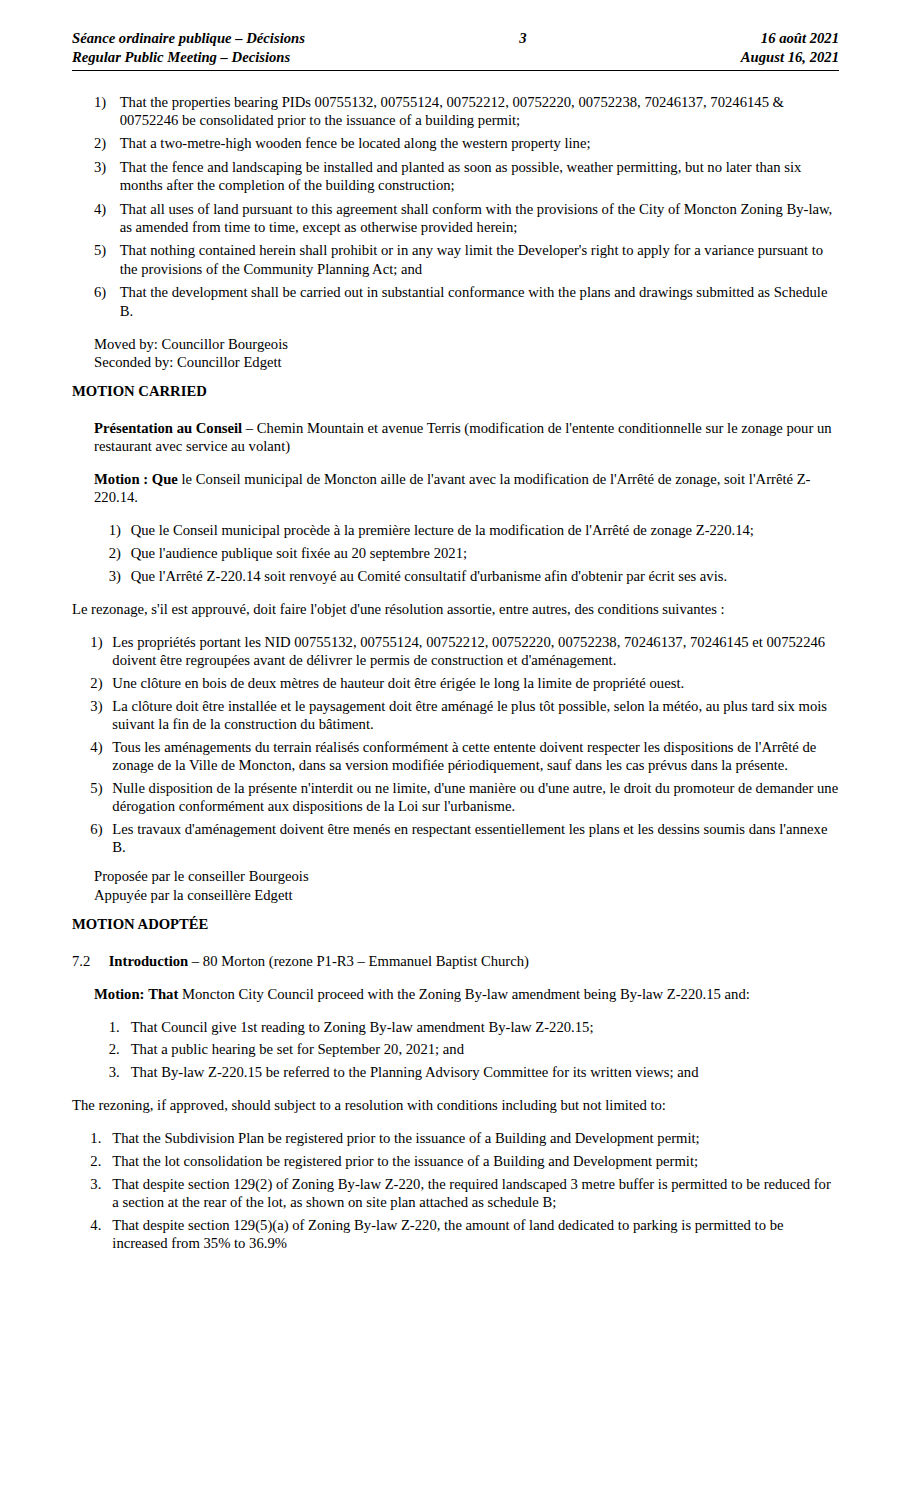Séance ordinaire publique – Décisions Regular Public Meeting – Decisions
3
16 août 2021 August 16, 2021
1) That the properties bearing PIDs 00755132, 00755124, 00752212, 00752220, 00752238, 70246137, 70246145 & 00752246 be consolidated prior to the issuance of a building permit;
2) That a two-metre-high wooden fence be located along the western property line;
3) That the fence and landscaping be installed and planted as soon as possible, weather permitting, but no later than six months after the completion of the building construction;
4) That all uses of land pursuant to this agreement shall conform with the provisions of the City of Moncton Zoning By-law, as amended from time to time, except as otherwise provided herein;
5) That nothing contained herein shall prohibit or in any way limit the Developer's right to apply for a variance pursuant to the provisions of the Community Planning Act; and
6) That the development shall be carried out in substantial conformance with the plans and drawings submitted as Schedule B.
Moved by: Councillor Bourgeois
Seconded by: Councillor Edgett
MOTION CARRIED
Présentation au Conseil – Chemin Mountain et avenue Terris (modification de l'entente conditionnelle sur le zonage pour un restaurant avec service au volant)
Motion : Que le Conseil municipal de Moncton aille de l'avant avec la modification de l'Arrêté de zonage, soit l'Arrêté Z-220.14.
1) Que le Conseil municipal procède à la première lecture de la modification de l'Arrêté de zonage Z-220.14;
2) Que l'audience publique soit fixée au 20 septembre 2021;
3) Que l'Arrêté Z-220.14 soit renvoyé au Comité consultatif d'urbanisme afin d'obtenir par écrit ses avis.
Le rezonage, s'il est approuvé, doit faire l'objet d'une résolution assortie, entre autres, des conditions suivantes :
1) Les propriétés portant les NID 00755132, 00755124, 00752212, 00752220, 00752238, 70246137, 70246145 et 00752246 doivent être regroupées avant de délivrer le permis de construction et d'aménagement.
2) Une clôture en bois de deux mètres de hauteur doit être érigée le long la limite de propriété ouest.
3) La clôture doit être installée et le paysagement doit être aménagé le plus tôt possible, selon la météo, au plus tard six mois suivant la fin de la construction du bâtiment.
4) Tous les aménagements du terrain réalisés conformément à cette entente doivent respecter les dispositions de l'Arrêté de zonage de la Ville de Moncton, dans sa version modifiée périodiquement, sauf dans les cas prévus dans la présente.
5) Nulle disposition de la présente n'interdit ou ne limite, d'une manière ou d'une autre, le droit du promoteur de demander une dérogation conformément aux dispositions de la Loi sur l'urbanisme.
6) Les travaux d'aménagement doivent être menés en respectant essentiellement les plans et les dessins soumis dans l'annexe B.
Proposée par le conseiller Bourgeois
Appuyée par la conseillère Edgett
MOTION ADOPTÉE
7.2 Introduction – 80 Morton (rezone P1-R3 – Emmanuel Baptist Church)
Motion: That Moncton City Council proceed with the Zoning By-law amendment being By-law Z-220.15 and:
1. That Council give 1st reading to Zoning By-law amendment By-law Z-220.15;
2. That a public hearing be set for September 20, 2021; and
3. That By-law Z-220.15 be referred to the Planning Advisory Committee for its written views; and
The rezoning, if approved, should subject to a resolution with conditions including but not limited to:
1. That the Subdivision Plan be registered prior to the issuance of a Building and Development permit;
2. That the lot consolidation be registered prior to the issuance of a Building and Development permit;
3. That despite section 129(2) of Zoning By-law Z-220, the required landscaped 3 metre buffer is permitted to be reduced for a section at the rear of the lot, as shown on site plan attached as schedule B;
4. That despite section 129(5)(a) of Zoning By-law Z-220, the amount of land dedicated to parking is permitted to be increased from 35% to 36.9%